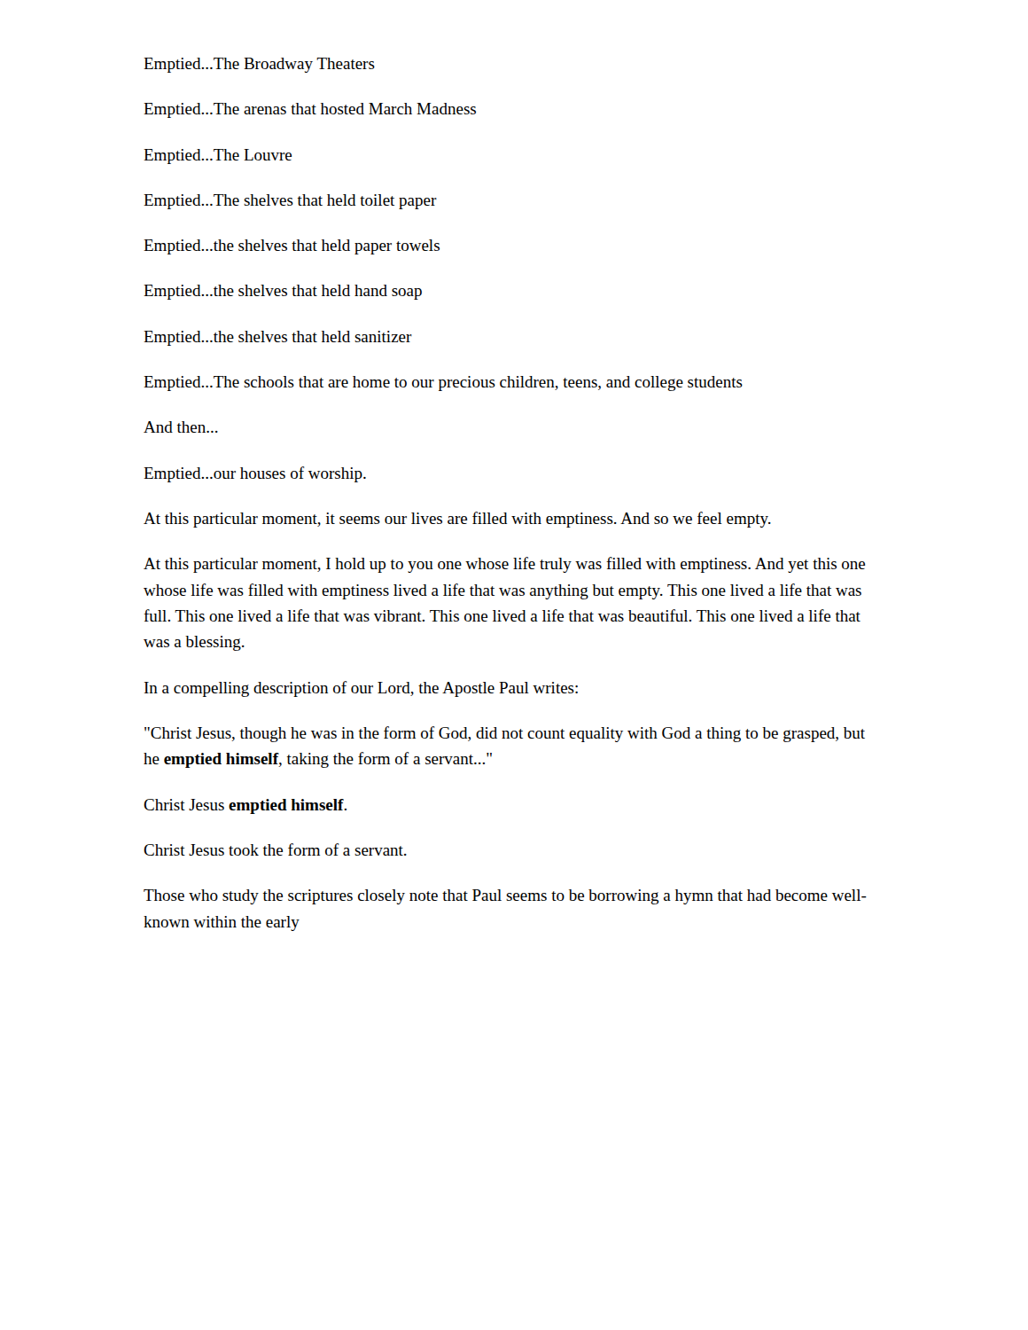Emptied...The Broadway Theaters
Emptied...The arenas that hosted March Madness
Emptied...The Louvre
Emptied...The shelves that held toilet paper
Emptied...the shelves that held paper towels
Emptied...the shelves that held hand soap
Emptied...the shelves that held sanitizer
Emptied...The schools that are home to our precious children, teens, and college students
And then...
Emptied...our houses of worship.
At this particular moment, it seems our lives are filled with emptiness. And so we feel empty.
At this particular moment, I hold up to you one whose life truly was filled with emptiness. And yet this one whose life was filled with emptiness lived a life that was anything but empty. This one lived a life that was full. This one lived a life that was vibrant. This one lived a life that was beautiful. This one lived a life that was a blessing.
In a compelling description of our Lord, the Apostle Paul writes:
"Christ Jesus, though he was in the form of God, did not count equality with God a thing to be grasped, but he emptied himself, taking the form of a servant..."
Christ Jesus emptied himself.
Christ Jesus took the form of a servant.
Those who study the scriptures closely note that Paul seems to be borrowing a hymn that had become well-known within the early